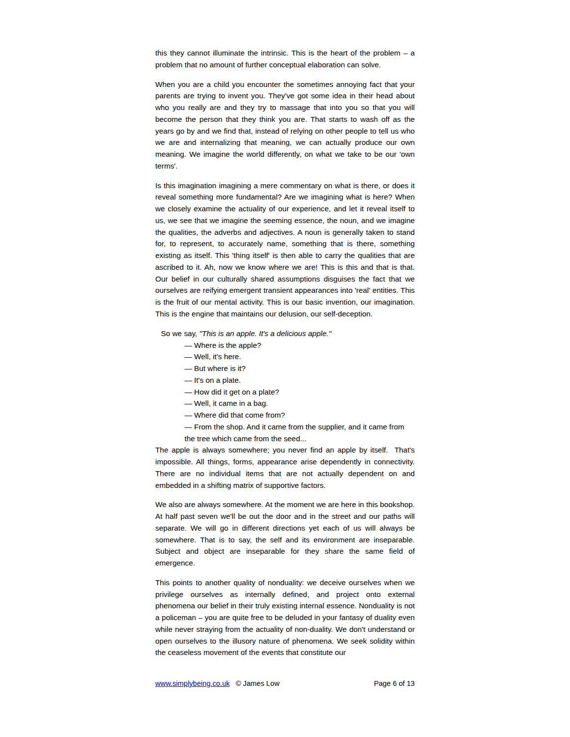this they cannot illuminate the intrinsic. This is the heart of the problem – a problem that no amount of further conceptual elaboration can solve.
When you are a child you encounter the sometimes annoying fact that your parents are trying to invent you. They've got some idea in their head about who you really are and they try to massage that into you so that you will become the person that they think you are. That starts to wash off as the years go by and we find that, instead of relying on other people to tell us who we are and internalizing that meaning, we can actually produce our own meaning. We imagine the world differently, on what we take to be our 'own terms'.
Is this imagination imagining a mere commentary on what is there, or does it reveal something more fundamental? Are we imagining what is here? When we closely examine the actuality of our experience, and let it reveal itself to us, we see that we imagine the seeming essence, the noun, and we imagine the qualities, the adverbs and adjectives. A noun is generally taken to stand for, to represent, to accurately name, something that is there, something existing as itself. This 'thing itself' is then able to carry the qualities that are ascribed to it. Ah, now we know where we are! This is this and that is that. Our belief in our culturally shared assumptions disguises the fact that we ourselves are reifying emergent transient appearances into 'real' entities. This is the fruit of our mental activity. This is our basic invention, our imagination. This is the engine that maintains our delusion, our self-deception.
So we say, "This is an apple. It's a delicious apple."
— Where is the apple?
— Well, it's here.
— But where is it?
— It's on a plate.
— How did it get on a plate?
— Well, it came in a bag.
— Where did that come from?
— From the shop. And it came from the supplier, and it came from the tree which came from the seed...
The apple is always somewhere; you never find an apple by itself. That's impossible. All things, forms, appearance arise dependently in connectivity. There are no individual items that are not actually dependent on and embedded in a shifting matrix of supportive factors.
We also are always somewhere. At the moment we are here in this bookshop. At half past seven we'll be out the door and in the street and our paths will separate. We will go in different directions yet each of us will always be somewhere. That is to say, the self and its environment are inseparable. Subject and object are inseparable for they share the same field of emergence.
This points to another quality of nonduality: we deceive ourselves when we privilege ourselves as internally defined, and project onto external phenomena our belief in their truly existing internal essence. Nonduality is not a policeman – you are quite free to be deluded in your fantasy of duality even while never straying from the actuality of non-duality. We don't understand or open ourselves to the illusory nature of phenomena. We seek solidity within the ceaseless movement of the events that constitute our
www.simplybeing.co.uk © James Low
Page 6 of 13